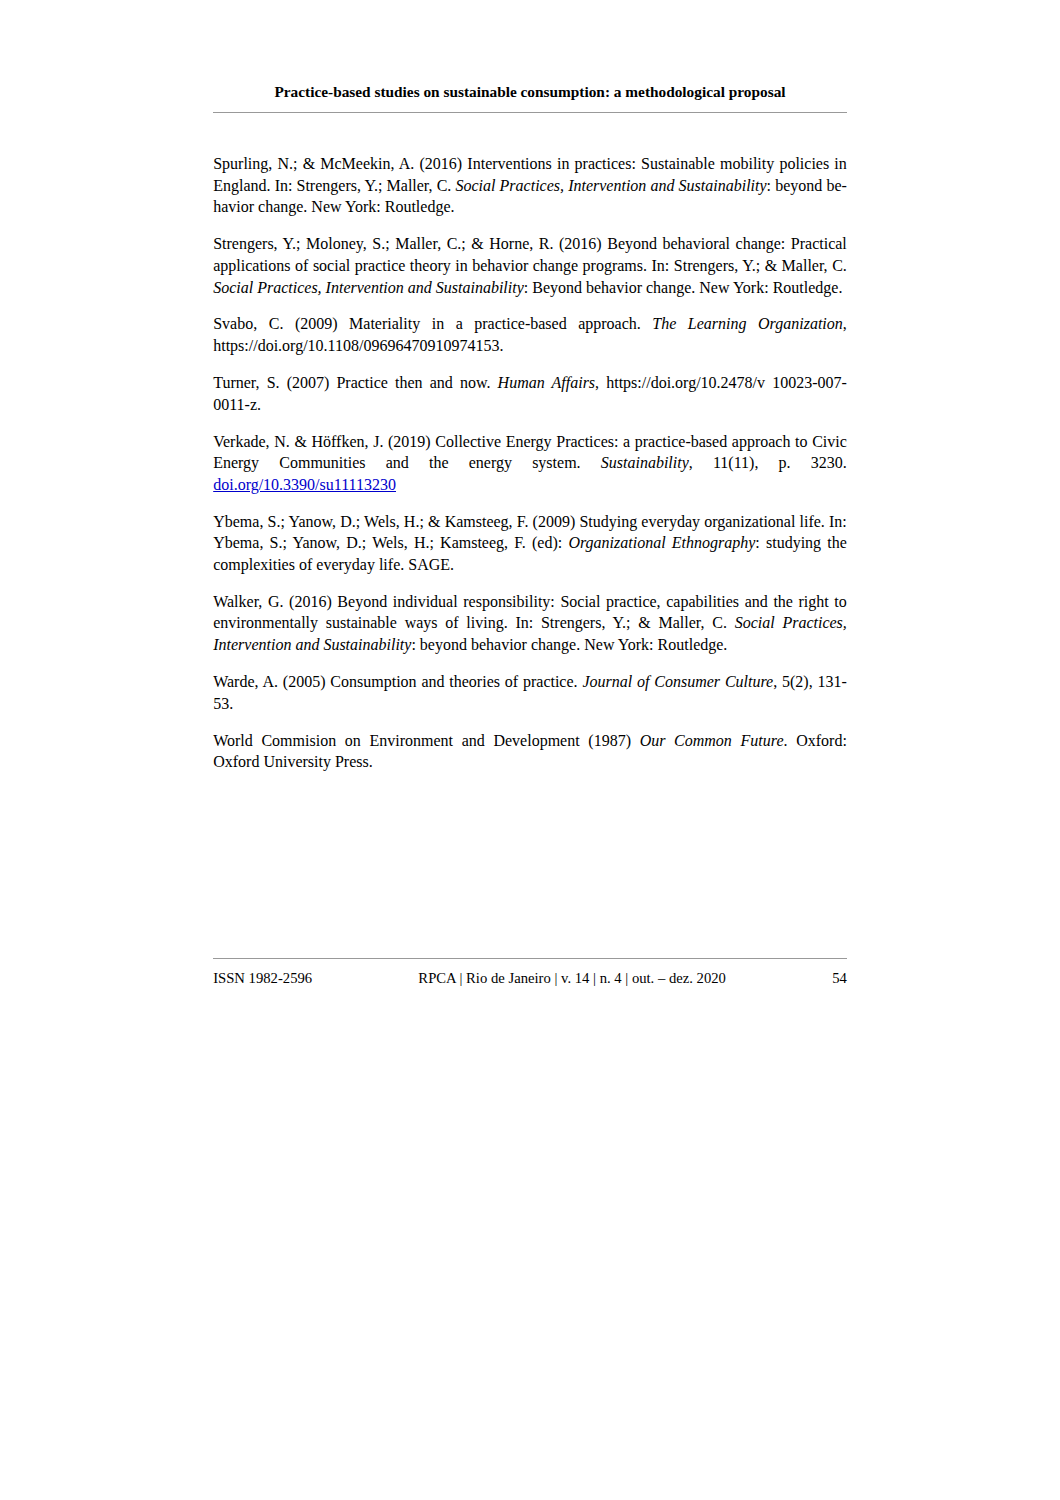Practice-based studies on sustainable consumption: a methodological proposal
Spurling, N.; & McMeekin, A. (2016) Interventions in practices: Sustainable mobility policies in England. In: Strengers, Y.; Maller, C. Social Practices, Intervention and Sustainability: beyond behavior change. New York: Routledge.
Strengers, Y.; Moloney, S.; Maller, C.; & Horne, R. (2016) Beyond behavioral change: Practical applications of social practice theory in behavior change programs. In: Strengers, Y.; & Maller, C. Social Practices, Intervention and Sustainability: Beyond behavior change. New York: Routledge.
Svabo, C. (2009) Materiality in a practice-based approach. The Learning Organization, https://doi.org/10.1108/09696470910974153.
Turner, S. (2007) Practice then and now. Human Affairs, https://doi.org/10.2478/v 10023-007-0011-z.
Verkade, N. & Höffken, J. (2019) Collective Energy Practices: a practice-based approach to Civic Energy Communities and the energy system. Sustainability, 11(11), p. 3230. doi.org/10.3390/su11113230
Ybema, S.; Yanow, D.; Wels, H.; & Kamsteeg, F. (2009) Studying everyday organizational life. In: Ybema, S.; Yanow, D.; Wels, H.; Kamsteeg, F. (ed): Organizational Ethnography: studying the complexities of everyday life. SAGE.
Walker, G. (2016) Beyond individual responsibility: Social practice, capabilities and the right to environmentally sustainable ways of living. In: Strengers, Y.; & Maller, C. Social Practices, Intervention and Sustainability: beyond behavior change. New York: Routledge.
Warde, A. (2005) Consumption and theories of practice. Journal of Consumer Culture, 5(2), 131-53.
World Commision on Environment and Development (1987) Our Common Future. Oxford: Oxford University Press.
ISSN 1982-2596 RPCA | Rio de Janeiro | v. 14 | n. 4 | out. – dez. 2020 54